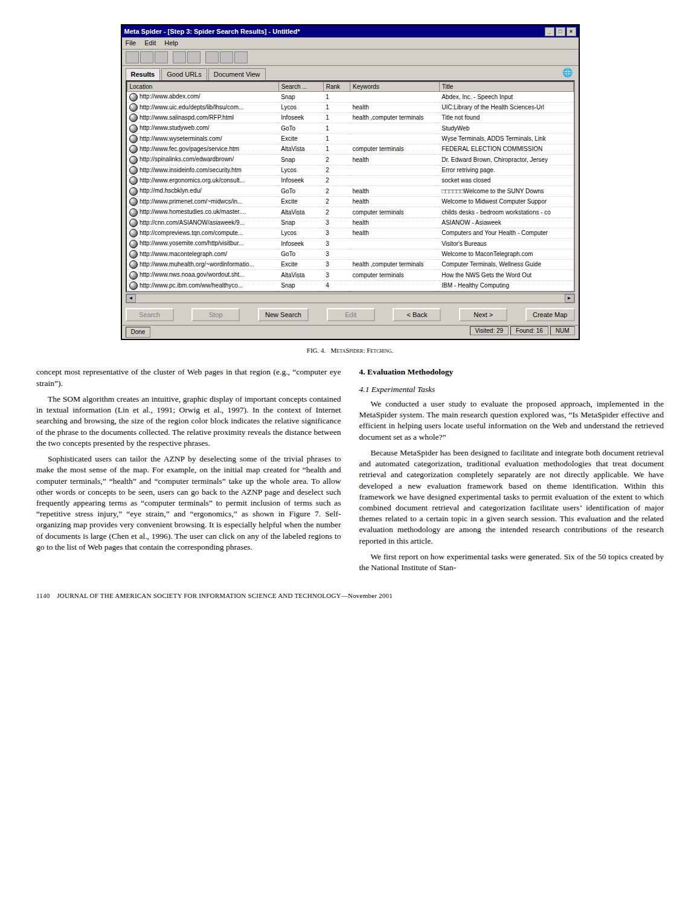Meta Spider - [Step 3: Spider Search Results] - Untitled*
_□×
File Edit Help
Results Good URLs Document View 🌐
| Location | Search ... | Rank | Keywords | Title |
| --- | --- | --- | --- | --- |
| http://www.abdex.com/ | Snap | 1 | | Abdex, Inc. - Speech Input |
| http://www.uic.edu/depts/lib/lhsu/com... | Lycos | 1 | health | UIC:Library of the Health Sciences-Url |
| http://www.salinaspd.com/RFP.html | Infoseek | 1 | health ,computer terminals | Title not found |
| http://www.studyweb.com/ | GoTo | 1 | | StudyWeb |
| http://www.wyseterminals.com/ | Excite | 1 | | Wyse Terminals, ADDS Terminals, Link |
| http://www.fec.gov/pages/service.htm | AltaVista | 1 | computer terminals | FEDERAL ELECTION COMMISSION |
| http://spinalinks.com/edwardbrown/ | Snap | 2 | health | Dr. Edward Brown, Chiropractor, Jersey |
| http://www.insideinfo.com/security.htm | Lycos | 2 | | Error retriving page. |
| http://www.ergonomics.org.uk/consult... | Infoseek | 2 | | socket was closed |
| http://md.hscbklyn.edu/ | GoTo | 2 | health | □□□□□□Welcome to the SUNY Downs |
| http://www.primenet.com/~midwcs/in... | Excite | 2 | health | Welcome to Midwest Computer Suppor |
| http://www.homestudies.co.uk/master.... | AltaVista | 2 | computer terminals | childs desks - bedroom workstations - co |
| http://cnn.com/ASIANOW/asiaweek/9... | Snap | 3 | health | ASIANOW - Asiaweek |
| http://compreviews.tqn.com/compute... | Lycos | 3 | health | Computers and Your Health - Computer |
| http://www.yosemite.com/http/visitbur... | Infoseek | 3 | | Visitor's Bureaus |
| http://www.macontelegraph.com/ | GoTo | 3 | | Welcome to MaconTelegraph.com |
| http://www.muhealth.org/~wordinformatio... | Excite | 3 | health ,computer terminals | Computer Terminals, Wellness Guide |
| http://www.nws.noaa.gov/wordout.sht... | AltaVista | 3 | computer terminals | How the NWS Gets the Word Out |
| http://www.pc.ibm.com/ww/healthyco... | Snap | 4 | | IBM - Healthy Computing |
◄ ►
Search Stop New Search Edit < Back Next > Create Map
Done
Visited: 29 Found: 16 NUM
FIG. 4. MetaSpider: Fetching.
concept most representative of the cluster of Web pages in that region (e.g., “computer eye strain”).
The SOM algorithm creates an intuitive, graphic display of important concepts contained in textual information (Lin et al., 1991; Orwig et al., 1997). In the context of Internet searching and browsing, the size of the region color block indicates the relative significance of the phrase to the documents collected. The relative proximity reveals the distance between the two concepts presented by the respective phrases.
Sophisticated users can tailor the AZNP by deselecting some of the trivial phrases to make the most sense of the map. For example, on the initial map created for “health and computer terminals,” “health” and “computer terminals” take up the whole area. To allow other words or concepts to be seen, users can go back to the AZNP page and deselect such frequently appearing terms as “computer terminals” to permit inclusion of terms such as “repetitive stress injury,” “eye strain,” and “ergonomics,” as shown in Figure 7. Self-organizing map provides very convenient browsing. It is especially helpful when the number of documents is large (Chen et al., 1996). The user can click on any of the labeled regions to go to the list of Web pages that contain the corresponding phrases.
4. Evaluation Methodology
4.1 Experimental Tasks
We conducted a user study to evaluate the proposed approach, implemented in the MetaSpider system. The main research question explored was, “Is MetaSpider effective and efficient in helping users locate useful information on the Web and understand the retrieved document set as a whole?”
Because MetaSpider has been designed to facilitate and integrate both document retrieval and automated categorization, traditional evaluation methodologies that treat document retrieval and categorization completely separately are not directly applicable. We have developed a new evaluation framework based on theme identification. Within this framework we have designed experimental tasks to permit evaluation of the extent to which combined document retrieval and categorization facilitate users’ identification of major themes related to a certain topic in a given search session. This evaluation and the related evaluation methodology are among the intended research contributions of the research reported in this article.
We first report on how experimental tasks were generated. Six of the 50 topics created by the National Institute of Stan-
1140 JOURNAL OF THE AMERICAN SOCIETY FOR INFORMATION SCIENCE AND TECHNOLOGY—November 2001